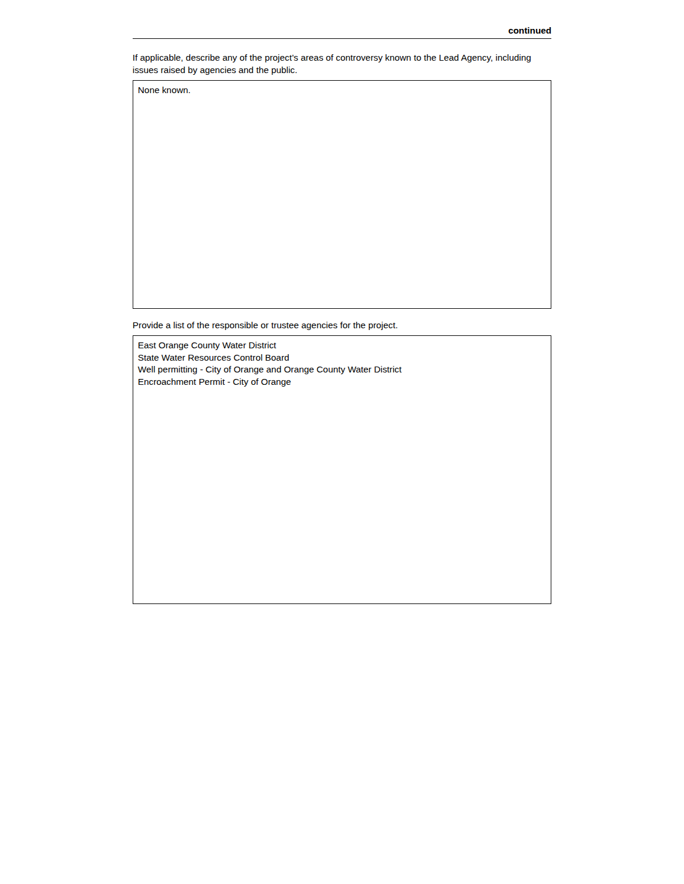continued
If applicable, describe any of the project’s areas of controversy known to the Lead Agency, including issues raised by agencies and the public.
None known.
Provide a list of the responsible or trustee agencies for the project.
East Orange County Water District
State Water Resources Control Board
Well permitting - City of Orange and Orange County Water District
Encroachment Permit - City of Orange